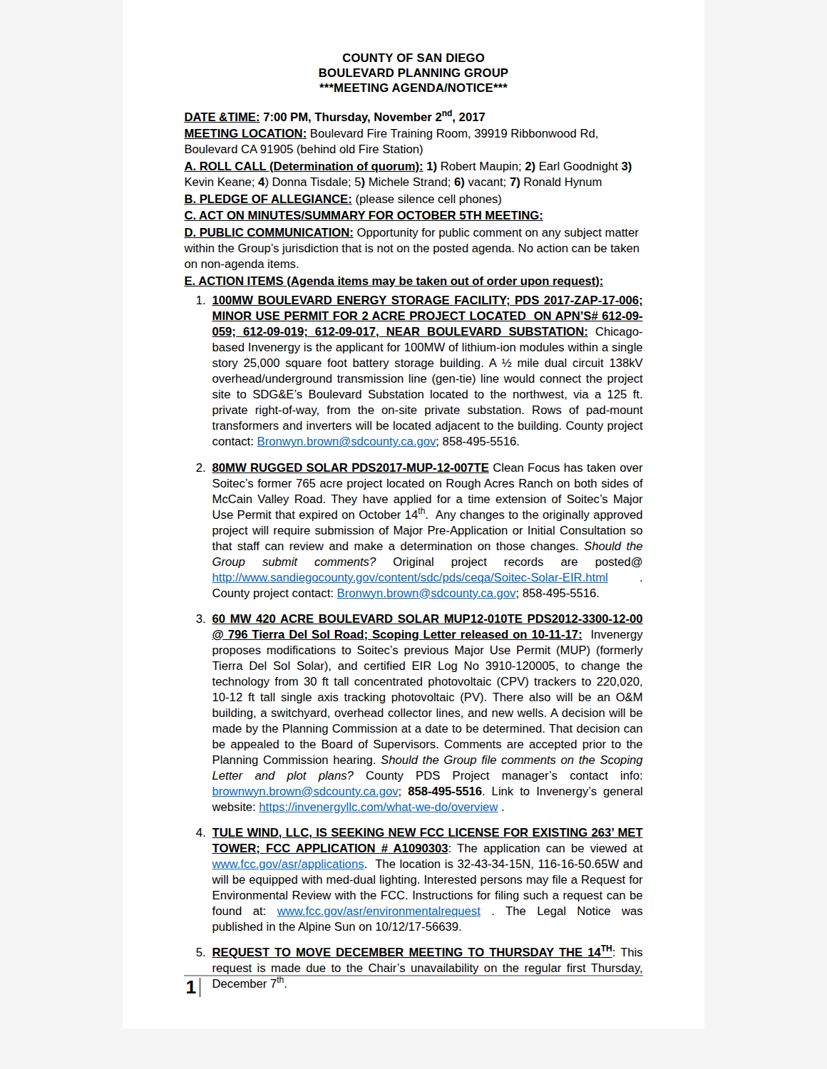COUNTY OF SAN DIEGO
BOULEVARD PLANNING GROUP
***MEETING AGENDA/NOTICE***
DATE &TIME: 7:00 PM, Thursday, November 2nd, 2017
MEETING LOCATION: Boulevard Fire Training Room, 39919 Ribbonwood Rd, Boulevard CA 91905 (behind old Fire Station)
A. ROLL CALL (Determination of quorum): 1) Robert Maupin; 2) Earl Goodnight 3) Kevin Keane; 4) Donna Tisdale; 5) Michele Strand; 6) vacant; 7) Ronald Hynum
B. PLEDGE OF ALLEGIANCE: (please silence cell phones)
C. ACT ON MINUTES/SUMMARY FOR OCTOBER 5TH MEETING:
D. PUBLIC COMMUNICATION: Opportunity for public comment on any subject matter within the Group’s jurisdiction that is not on the posted agenda. No action can be taken on non-agenda items.
E. ACTION ITEMS (Agenda items may be taken out of order upon request):
100MW BOULEVARD ENERGY STORAGE FACILITY; PDS 2017-ZAP-17-006; MINOR USE PERMIT FOR 2 ACRE PROJECT LOCATED ON APN’S# 612-09-059; 612-09-019; 612-09-017, NEAR BOULEVARD SUBSTATION: Chicago-based Invenergy is the applicant for 100MW of lithium-ion modules within a single story 25,000 square foot battery storage building. A ½ mile dual circuit 138kV overhead/underground transmission line (gen-tie) line would connect the project site to SDG&E’s Boulevard Substation located to the northwest, via a 125 ft. private right-of-way, from the on-site private substation. Rows of pad-mount transformers and inverters will be located adjacent to the building. County project contact: Bronwyn.brown@sdcounty.ca.gov; 858-495-5516.
80MW RUGGED SOLAR PDS2017-MUP-12-007TE Clean Focus has taken over Soitec’s former 765 acre project located on Rough Acres Ranch on both sides of McCain Valley Road. They have applied for a time extension of Soitec’s Major Use Permit that expired on October 14th. Any changes to the originally approved project will require submission of Major Pre-Application or Initial Consultation so that staff can review and make a determination on those changes. Should the Group submit comments? Original project records are posted@ http://www.sandiegocounty.gov/content/sdc/pds/ceqa/Soitec-Solar-EIR.html . County project contact: Bronwyn.brown@sdcounty.ca.gov; 858-495-5516.
60 MW 420 ACRE BOULEVARD SOLAR MUP12-010TE PDS2012-3300-12-00 @ 796 Tierra Del Sol Road; Scoping Letter released on 10-11-17: Invenergy proposes modifications to Soitec’s previous Major Use Permit (MUP) (formerly Tierra Del Sol Solar), and certified EIR Log No 3910-120005, to change the technology from 30 ft tall concentrated photovoltaic (CPV) trackers to 220,020, 10-12 ft tall single axis tracking photovoltaic (PV). There also will be an O&M building, a switchyard, overhead collector lines, and new wells. A decision will be made by the Planning Commission at a date to be determined. That decision can be appealed to the Board of Supervisors. Comments are accepted prior to the Planning Commission hearing. Should the Group file comments on the Scoping Letter and plot plans? County PDS Project manager’s contact info: brownwyn.brown@sdcounty.ca.gov; 858-495-5516. Link to Invenergy’s general website: https://invenergyllc.com/what-we-do/overview .
TULE WIND, LLC, IS SEEKING NEW FCC LICENSE FOR EXISTING 263’ MET TOWER; FCC APPLICATION # A1090303: The application can be viewed at www.fcc.gov/asr/applications. The location is 32-43-34-15N, 116-16-50.65W and will be equipped with med-dual lighting. Interested persons may file a Request for Environmental Review with the FCC. Instructions for filing such a request can be found at: www.fcc.gov/asr/environmentalrequest . The Legal Notice was published in the Alpine Sun on 10/12/17-56639.
REQUEST TO MOVE DECEMBER MEETING TO THURSDAY THE 14TH: This request is made due to the Chair’s unavailability on the regular first Thursday, December 7th.
1